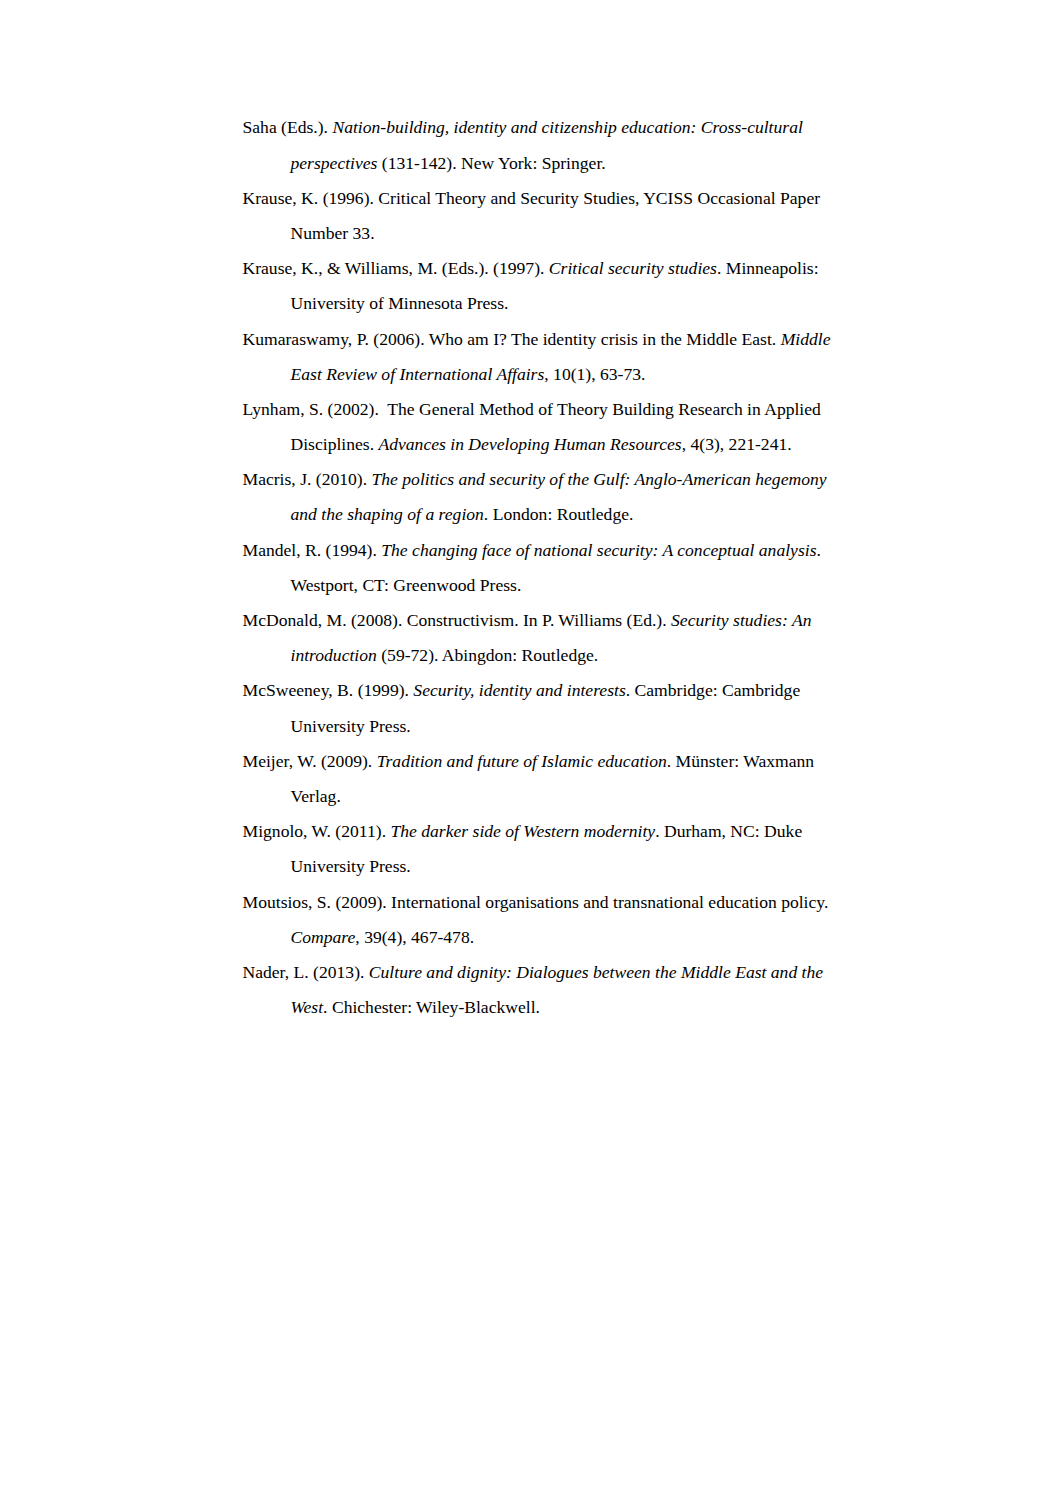Saha (Eds.). Nation-building, identity and citizenship education: Cross-cultural perspectives (131-142). New York: Springer.
Krause, K. (1996). Critical Theory and Security Studies, YCISS Occasional Paper Number 33.
Krause, K., & Williams, M. (Eds.). (1997). Critical security studies. Minneapolis: University of Minnesota Press.
Kumaraswamy, P. (2006). Who am I? The identity crisis in the Middle East. Middle East Review of International Affairs, 10(1), 63-73.
Lynham, S. (2002). The General Method of Theory Building Research in Applied Disciplines. Advances in Developing Human Resources, 4(3), 221-241.
Macris, J. (2010). The politics and security of the Gulf: Anglo-American hegemony and the shaping of a region. London: Routledge.
Mandel, R. (1994). The changing face of national security: A conceptual analysis. Westport, CT: Greenwood Press.
McDonald, M. (2008). Constructivism. In P. Williams (Ed.). Security studies: An introduction (59-72). Abingdon: Routledge.
McSweeney, B. (1999). Security, identity and interests. Cambridge: Cambridge University Press.
Meijer, W. (2009). Tradition and future of Islamic education. Münster: Waxmann Verlag.
Mignolo, W. (2011). The darker side of Western modernity. Durham, NC: Duke University Press.
Moutsios, S. (2009). International organisations and transnational education policy. Compare, 39(4), 467-478.
Nader, L. (2013). Culture and dignity: Dialogues between the Middle East and the West. Chichester: Wiley-Blackwell.